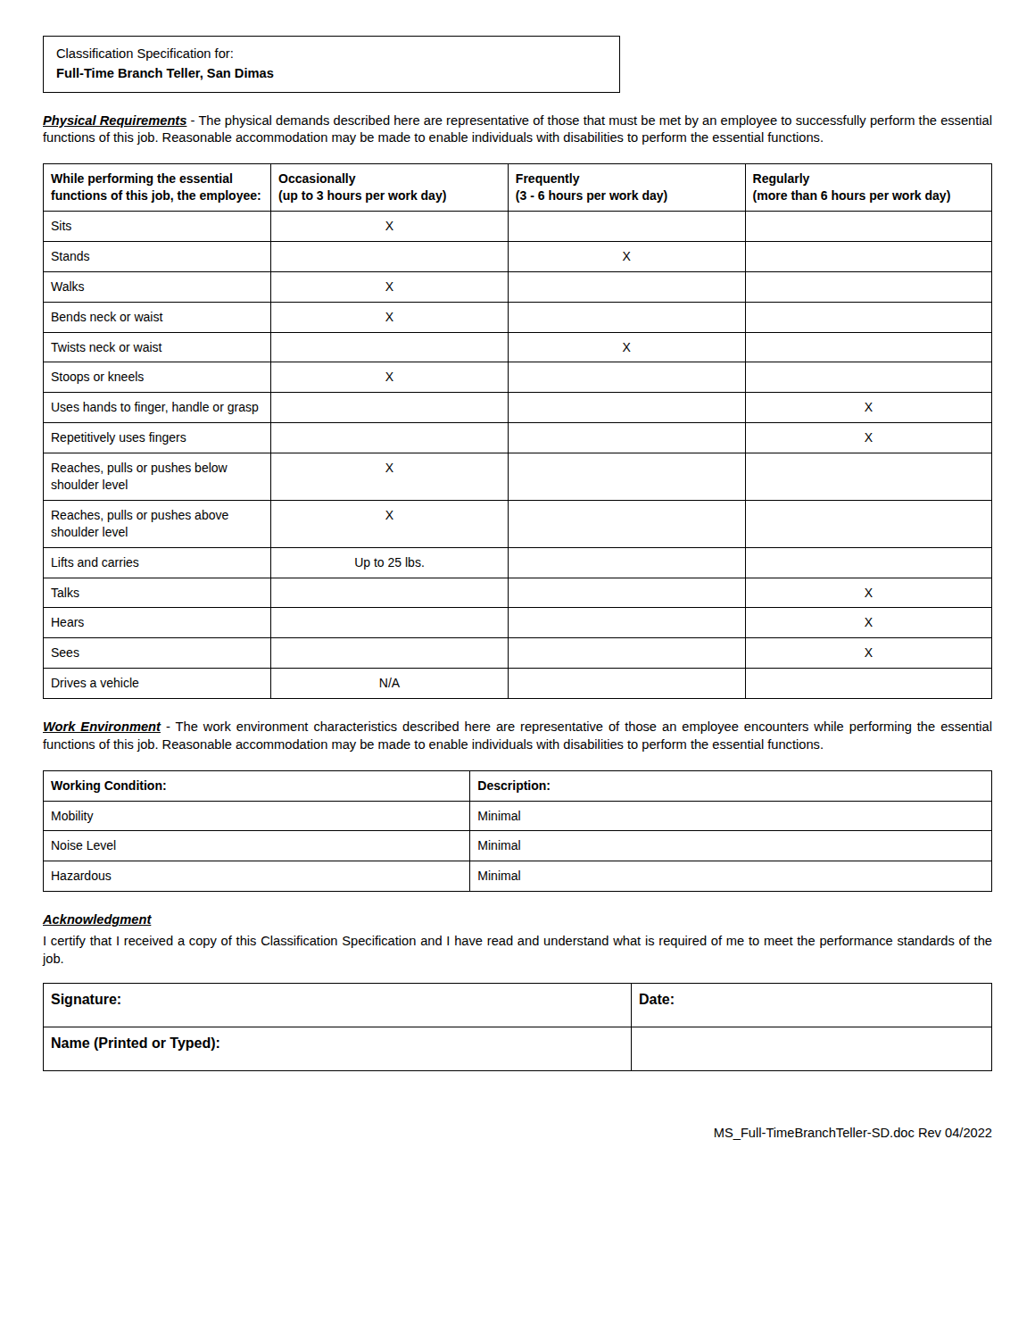Classification Specification for:
Full-Time Branch Teller, San Dimas
Physical Requirements - The physical demands described here are representative of those that must be met by an employee to successfully perform the essential functions of this job. Reasonable accommodation may be made to enable individuals with disabilities to perform the essential functions.
| While performing the essential functions of this job, the employee: | Occasionally (up to 3 hours per work day) | Frequently (3 - 6 hours per work day) | Regularly (more than 6 hours per work day) |
| --- | --- | --- | --- |
| Sits | X | | |
| Stands | | X | |
| Walks | X | | |
| Bends neck or waist | X | | |
| Twists neck or waist | | X | |
| Stoops or kneels | X | | |
| Uses hands to finger, handle or grasp | | | X |
| Repetitively uses fingers | | | X |
| Reaches, pulls or pushes below shoulder level | X | | |
| Reaches, pulls or pushes above shoulder level | X | | |
| Lifts and carries | Up to 25 lbs. | | |
| Talks | | | X |
| Hears | | | X |
| Sees | | | X |
| Drives a vehicle | N/A | | |
Work Environment - The work environment characteristics described here are representative of those an employee encounters while performing the essential functions of this job. Reasonable accommodation may be made to enable individuals with disabilities to perform the essential functions.
| Working Condition: | Description: |
| --- | --- |
| Mobility | Minimal |
| Noise Level | Minimal |
| Hazardous | Minimal |
Acknowledgment
I certify that I received a copy of this Classification Specification and I have read and understand what is required of me to meet the performance standards of the job.
| Signature: | Date: |
| Name (Printed or Typed): | |
MS_Full-TimeBranchTeller-SD.doc Rev 04/2022